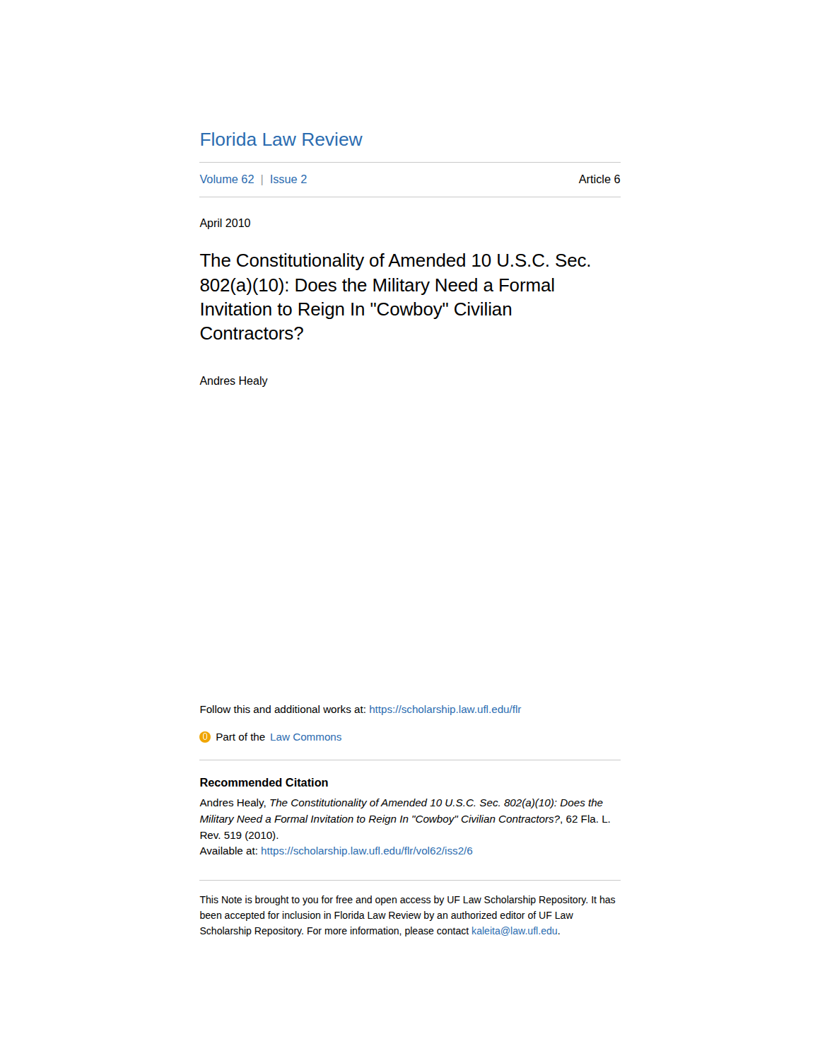Florida Law Review
Volume 62 | Issue 2 Article 6
April 2010
The Constitutionality of Amended 10 U.S.C. Sec. 802(a)(10): Does the Military Need a Formal Invitation to Reign In "Cowboy" Civilian Contractors?
Andres Healy
Follow this and additional works at: https://scholarship.law.ufl.edu/flr
Part of the Law Commons
Recommended Citation
Andres Healy, The Constitutionality of Amended 10 U.S.C. Sec. 802(a)(10): Does the Military Need a Formal Invitation to Reign In "Cowboy" Civilian Contractors?, 62 Fla. L. Rev. 519 (2010).
Available at: https://scholarship.law.ufl.edu/flr/vol62/iss2/6
This Note is brought to you for free and open access by UF Law Scholarship Repository. It has been accepted for inclusion in Florida Law Review by an authorized editor of UF Law Scholarship Repository. For more information, please contact kaleita@law.ufl.edu.